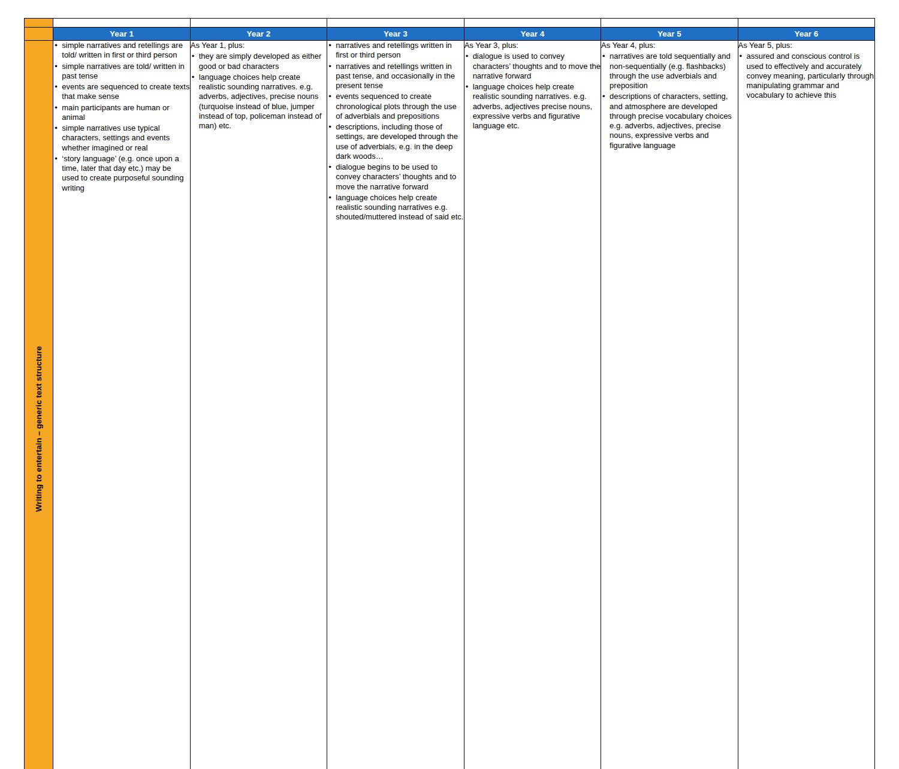| | Year 1 | Year 2 | Year 3 | Year 4 | Year 5 | Year 6 |
| Writing to entertain – generic text structure | simple narratives and retellings are told/ written in first or third person simple narratives are told/ written in past tense events are sequenced to create texts that make sense main participants are human or animal simple narratives use typical characters, settings and events whether imagined or real ‘story language’ (e.g. once upon a time, later that day etc.) may be used to create purposeful sounding writing | As Year 1, plus: they are simply developed as either good or bad characters language choices help create realistic sounding narratives. e.g. adverbs, adjectives, precise nouns (turquoise instead of blue, jumper instead of top, policeman instead of man) etc. | narratives and retellings written in first or third person narratives and retellings written in past tense, and occasionally in the present tense events sequenced to create chronological plots through the use of adverbials and prepositions descriptions, including those of settings, are developed through the use of adverbials, e.g. in the deep dark woods… dialogue begins to be used to convey characters’ thoughts and to move the narrative forward language choices help create realistic sounding narratives e.g. shouted/muttered instead of said etc. | As Year 3, plus: dialogue is used to convey characters’ thoughts and to move the narrative forward language choices help create realistic sounding narratives. e.g. adverbs, adjectives precise nouns, expressive verbs and figurative language etc. | As Year 4, plus: narratives are told sequentially and non-sequentially (e.g. flashbacks) through the use adverbials and preposition descriptions of characters, setting, and atmosphere are developed through precise vocabulary choices e.g. adverbs, adjectives, precise nouns, expressive verbs and figurative language | As Year 5, plus: assured and conscious control is used to effectively and accurately convey meaning, particularly through manipulating grammar and vocabulary to achieve this |